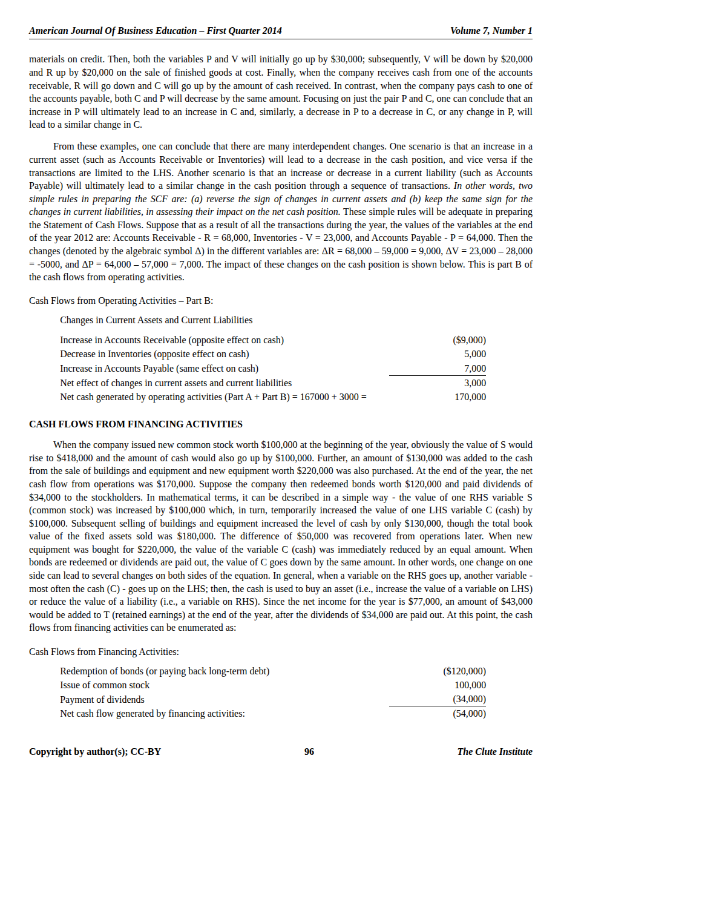American Journal Of Business Education – First Quarter 2014 Volume 7, Number 1
materials on credit. Then, both the variables P and V will initially go up by $30,000; subsequently, V will be down by $20,000 and R up by $20,000 on the sale of finished goods at cost. Finally, when the company receives cash from one of the accounts receivable, R will go down and C will go up by the amount of cash received. In contrast, when the company pays cash to one of the accounts payable, both C and P will decrease by the same amount. Focusing on just the pair P and C, one can conclude that an increase in P will ultimately lead to an increase in C and, similarly, a decrease in P to a decrease in C, or any change in P, will lead to a similar change in C.
From these examples, one can conclude that there are many interdependent changes. One scenario is that an increase in a current asset (such as Accounts Receivable or Inventories) will lead to a decrease in the cash position, and vice versa if the transactions are limited to the LHS. Another scenario is that an increase or decrease in a current liability (such as Accounts Payable) will ultimately lead to a similar change in the cash position through a sequence of transactions. In other words, two simple rules in preparing the SCF are: (a) reverse the sign of changes in current assets and (b) keep the same sign for the changes in current liabilities, in assessing their impact on the net cash position. These simple rules will be adequate in preparing the Statement of Cash Flows. Suppose that as a result of all the transactions during the year, the values of the variables at the end of the year 2012 are: Accounts Receivable - R = 68,000, Inventories - V = 23,000, and Accounts Payable - P = 64,000. Then the changes (denoted by the algebraic symbol Δ) in the different variables are: ΔR = 68,000 – 59,000 = 9,000, ΔV = 23,000 – 28,000 = -5000, and ΔP = 64,000 – 57,000 = 7,000. The impact of these changes on the cash position is shown below. This is part B of the cash flows from operating activities.
Cash Flows from Operating Activities – Part B:
Changes in Current Assets and Current Liabilities
| Increase in Accounts Receivable (opposite effect on cash) | ($9,000) |
| Decrease in Inventories (opposite effect on cash) | 5,000 |
| Increase in Accounts Payable (same effect on cash) | 7,000 |
| Net effect of changes in current assets and current liabilities | 3,000 |
| Net cash generated by operating activities (Part A + Part B) = 167000 + 3000 = | 170,000 |
Cash Flows From Financing Activities
When the company issued new common stock worth $100,000 at the beginning of the year, obviously the value of S would rise to $418,000 and the amount of cash would also go up by $100,000. Further, an amount of $130,000 was added to the cash from the sale of buildings and equipment and new equipment worth $220,000 was also purchased. At the end of the year, the net cash flow from operations was $170,000. Suppose the company then redeemed bonds worth $120,000 and paid dividends of $34,000 to the stockholders. In mathematical terms, it can be described in a simple way - the value of one RHS variable S (common stock) was increased by $100,000 which, in turn, temporarily increased the value of one LHS variable C (cash) by $100,000. Subsequent selling of buildings and equipment increased the level of cash by only $130,000, though the total book value of the fixed assets sold was $180,000. The difference of $50,000 was recovered from operations later. When new equipment was bought for $220,000, the value of the variable C (cash) was immediately reduced by an equal amount. When bonds are redeemed or dividends are paid out, the value of C goes down by the same amount. In other words, one change on one side can lead to several changes on both sides of the equation. In general, when a variable on the RHS goes up, another variable - most often the cash (C) - goes up on the LHS; then, the cash is used to buy an asset (i.e., increase the value of a variable on LHS) or reduce the value of a liability (i.e., a variable on RHS). Since the net income for the year is $77,000, an amount of $43,000 would be added to T (retained earnings) at the end of the year, after the dividends of $34,000 are paid out. At this point, the cash flows from financing activities can be enumerated as:
Cash Flows from Financing Activities:
| Redemption of bonds (or paying back long-term debt) | ($120,000) |
| Issue of common stock | 100,000 |
| Payment of dividends | (34,000) |
| Net cash flow generated by financing activities: | (54,000) |
Copyright by author(s); CC-BY 96 The Clute Institute